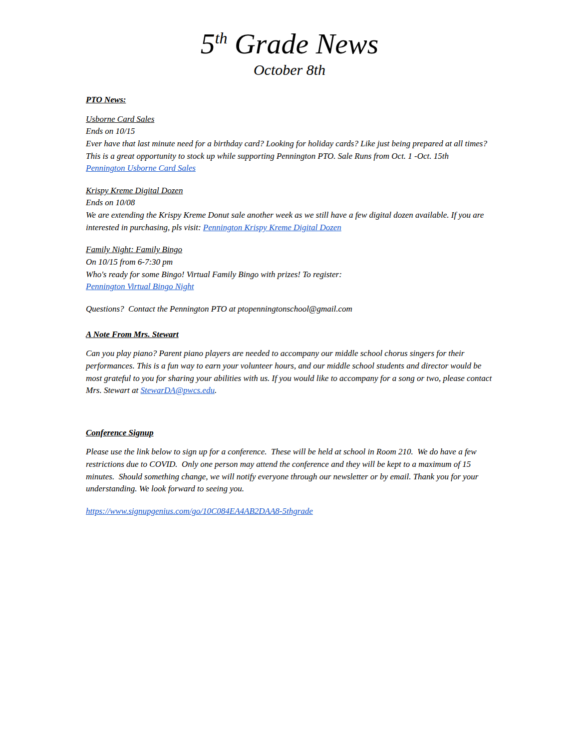5th Grade News
October 8th
PTO News:
Usborne Card Sales
Ends on 10/15
Ever have that last minute need for a birthday card? Looking for holiday cards? Like just being prepared at all times? This is a great opportunity to stock up while supporting Pennington PTO. Sale Runs from Oct. 1 -Oct. 15th
Pennington Usborne Card Sales
Krispy Kreme Digital Dozen
Ends on 10/08
We are extending the Krispy Kreme Donut sale another week as we still have a few digital dozen available. If you are interested in purchasing, pls visit: Pennington Krispy Kreme Digital Dozen
Family Night: Family Bingo
On 10/15 from 6-7:30 pm
Who's ready for some Bingo! Virtual Family Bingo with prizes! To register:
Pennington Virtual Bingo Night
Questions? Contact the Pennington PTO at ptopenningtonschool@gmail.com
A Note From Mrs. Stewart
Can you play piano? Parent piano players are needed to accompany our middle school chorus singers for their performances. This is a fun way to earn your volunteer hours, and our middle school students and director would be most grateful to you for sharing your abilities with us. If you would like to accompany for a song or two, please contact Mrs. Stewart at StewarDA@pwcs.edu.
Conference Signup
Please use the link below to sign up for a conference. These will be held at school in Room 210. We do have a few restrictions due to COVID. Only one person may attend the conference and they will be kept to a maximum of 15 minutes. Should something change, we will notify everyone through our newsletter or by email. Thank you for your understanding. We look forward to seeing you.
https://www.signupgenius.com/go/10C084EA4AB2DAA8-5thgrade